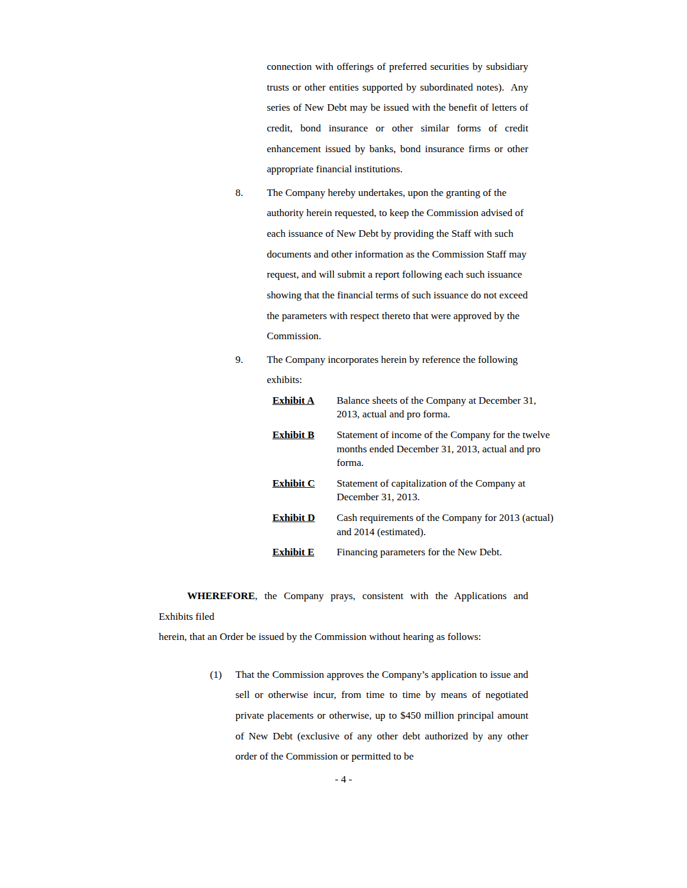connection with offerings of preferred securities by subsidiary trusts or other entities supported by subordinated notes). Any series of New Debt may be issued with the benefit of letters of credit, bond insurance or other similar forms of credit enhancement issued by banks, bond insurance firms or other appropriate financial institutions.
8. The Company hereby undertakes, upon the granting of the authority herein requested, to keep the Commission advised of each issuance of New Debt by providing the Staff with such documents and other information as the Commission Staff may request, and will submit a report following each such issuance showing that the financial terms of such issuance do not exceed the parameters with respect thereto that were approved by the Commission.
9. The Company incorporates herein by reference the following exhibits:
| Exhibit A | Balance sheets of the Company at December 31, 2013, actual and pro forma. |
| Exhibit B | Statement of income of the Company for the twelve months ended December 31, 2013, actual and pro forma. |
| Exhibit C | Statement of capitalization of the Company at December 31, 2013. |
| Exhibit D | Cash requirements of the Company for 2013 (actual) and 2014 (estimated). |
| Exhibit E | Financing parameters for the New Debt. |
WHEREFORE, the Company prays, consistent with the Applications and Exhibits filed
herein, that an Order be issued by the Commission without hearing as follows:
(1) That the Commission approves the Company’s application to issue and sell or otherwise incur, from time to time by means of negotiated private placements or otherwise, up to $450 million principal amount of New Debt (exclusive of any other debt authorized by any other order of the Commission or permitted to be
- 4 -